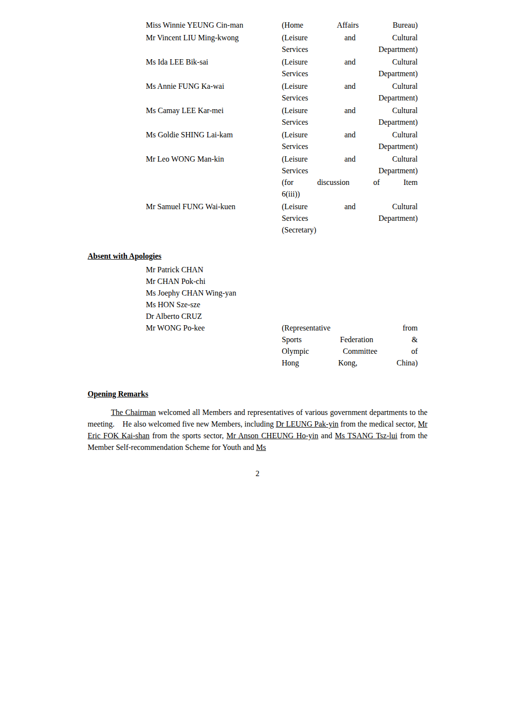| Miss Winnie YEUNG Cin-man | (Home Affairs Bureau) |
| Mr Vincent LIU Ming-kwong | (Leisure and Cultural Services Department) |
| Ms Ida LEE Bik-sai | (Leisure and Cultural Services Department) |
| Ms Annie FUNG Ka-wai | (Leisure and Cultural Services Department) |
| Ms Camay LEE Kar-mei | (Leisure and Cultural Services Department) |
| Ms Goldie SHING Lai-kam | (Leisure and Cultural Services Department) |
| Mr Leo WONG Man-kin | (Leisure and Cultural Services Department) (for discussion of Item 6(iii)) |
| Mr Samuel FUNG Wai-kuen | (Leisure and Cultural Services Department) (Secretary) |
Absent with Apologies
| Mr Patrick CHAN | |
| Mr CHAN Pok-chi | |
| Ms Joephy CHAN Wing-yan | |
| Ms HON Sze-sze | |
| Dr Alberto CRUZ | |
| Mr WONG Po-kee | (Representative from Sports Federation & Olympic Committee of Hong Kong, China) |
Opening Remarks
The Chairman welcomed all Members and representatives of various government departments to the meeting. He also welcomed five new Members, including Dr LEUNG Pak-yin from the medical sector, Mr Eric FOK Kai-shan from the sports sector, Mr Anson CHEUNG Ho-yin and Ms TSANG Tsz-lui from the Member Self-recommendation Scheme for Youth and Ms
2